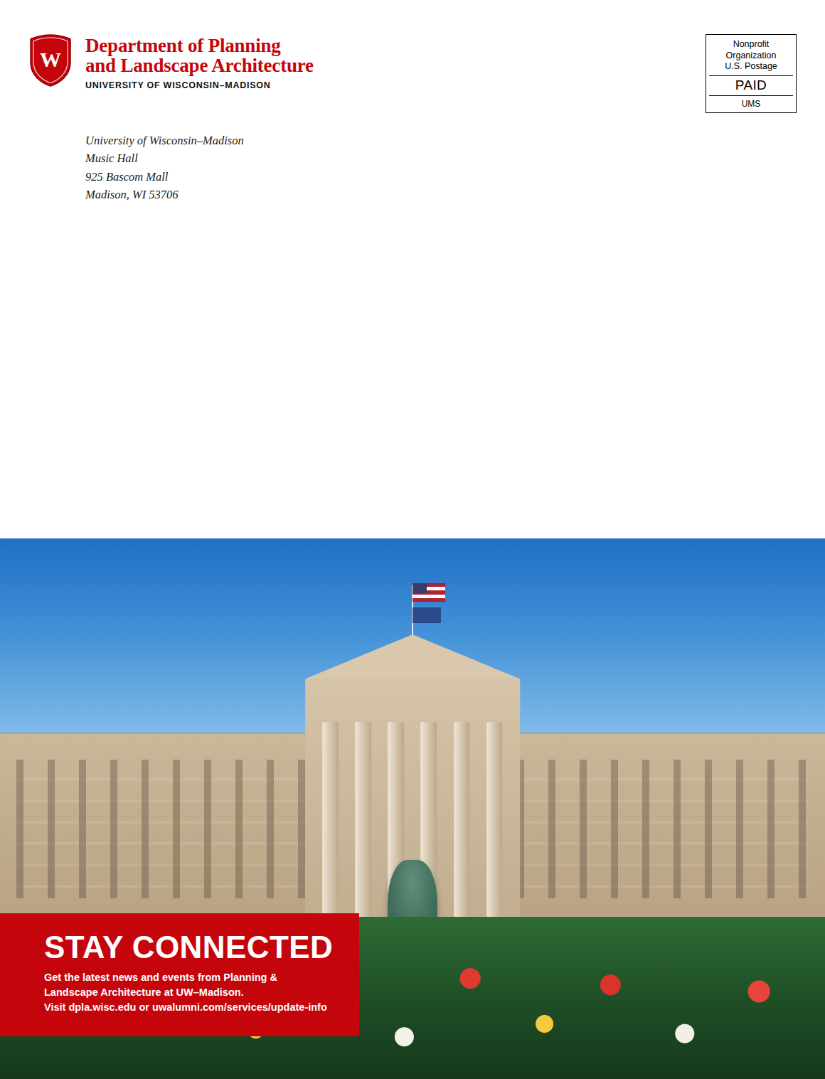W
Department of Planning and Landscape Architecture
University of Wisconsin–Madison
Nonprofit
Organization
U.S. Postage
PAID
UMS
University of Wisconsin–Madison
Music Hall
925 Bascom Mall
Madison, WI 53706
Stay Connected
Get the latest news and events from Planning &
Landscape Architecture at UW–Madison.
Visit dpla.wisc.edu or uwalumni.com/services/update-info